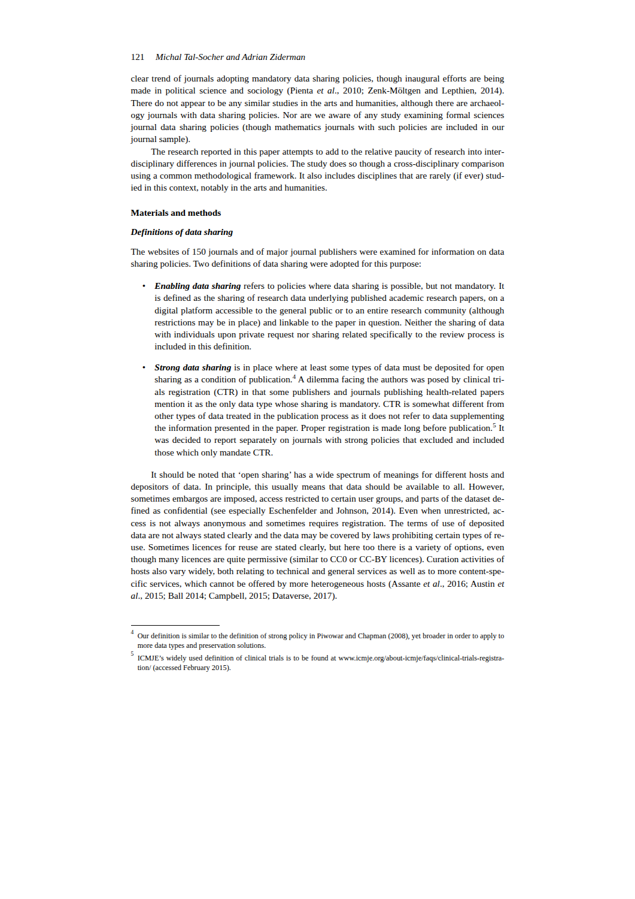121 Michal Tal-Socher and Adrian Ziderman
clear trend of journals adopting mandatory data sharing policies, though inaugural efforts are being made in political science and sociology (Pienta et al., 2010; Zenk-Möltgen and Lepthien, 2014). There do not appear to be any similar studies in the arts and humanities, although there are archaeology journals with data sharing policies. Nor are we aware of any study examining formal sciences journal data sharing policies (though mathematics journals with such policies are included in our journal sample).
The research reported in this paper attempts to add to the relative paucity of research into interdisciplinary differences in journal policies. The study does so though a cross-disciplinary comparison using a common methodological framework. It also includes disciplines that are rarely (if ever) studied in this context, notably in the arts and humanities.
Materials and methods
Definitions of data sharing
The websites of 150 journals and of major journal publishers were examined for information on data sharing policies. Two definitions of data sharing were adopted for this purpose:
Enabling data sharing refers to policies where data sharing is possible, but not mandatory. It is defined as the sharing of research data underlying published academic research papers, on a digital platform accessible to the general public or to an entire research community (although restrictions may be in place) and linkable to the paper in question. Neither the sharing of data with individuals upon private request nor sharing related specifically to the review process is included in this definition.
Strong data sharing is in place where at least some types of data must be deposited for open sharing as a condition of publication.4 A dilemma facing the authors was posed by clinical trials registration (CTR) in that some publishers and journals publishing health-related papers mention it as the only data type whose sharing is mandatory. CTR is somewhat different from other types of data treated in the publication process as it does not refer to data supplementing the information presented in the paper. Proper registration is made long before publication.5 It was decided to report separately on journals with strong policies that excluded and included those which only mandate CTR.
It should be noted that ‘open sharing’ has a wide spectrum of meanings for different hosts and depositors of data. In principle, this usually means that data should be available to all. However, sometimes embargos are imposed, access restricted to certain user groups, and parts of the dataset defined as confidential (see especially Eschenfelder and Johnson, 2014). Even when unrestricted, access is not always anonymous and sometimes requires registration. The terms of use of deposited data are not always stated clearly and the data may be covered by laws prohibiting certain types of reuse. Sometimes licences for reuse are stated clearly, but here too there is a variety of options, even though many licences are quite permissive (similar to CC0 or CC-BY licences). Curation activities of hosts also vary widely, both relating to technical and general services as well as to more content-specific services, which cannot be offered by more heterogeneous hosts (Assante et al., 2016; Austin et al., 2015; Ball 2014; Campbell, 2015; Dataverse, 2017).
4Our definition is similar to the definition of strong policy in Piwowar and Chapman (2008), yet broader in order to apply to more data types and preservation solutions.
5ICMJE’s widely used definition of clinical trials is to be found at www.icmje.org/about-icmje/faqs/clinical-trials-registration/ (accessed February 2015).